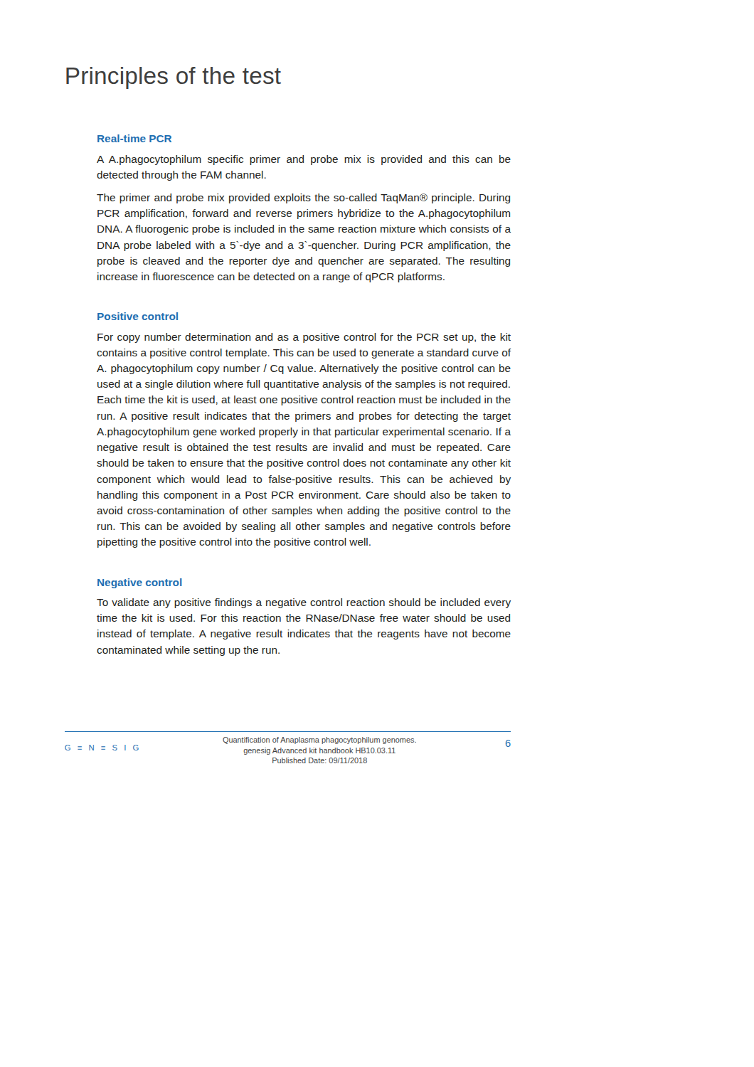Principles of the test
Real-time PCR
A A.phagocytophilum specific primer and probe mix is provided and this can be detected through the FAM channel.
The primer and probe mix provided exploits the so-called TaqMan® principle. During PCR amplification, forward and reverse primers hybridize to the A.phagocytophilum DNA. A fluorogenic probe is included in the same reaction mixture which consists of a DNA probe labeled with a 5`-dye and a 3`-quencher. During PCR amplification, the probe is cleaved and the reporter dye and quencher are separated. The resulting increase in fluorescence can be detected on a range of qPCR platforms.
Positive control
For copy number determination and as a positive control for the PCR set up, the kit contains a positive control template. This can be used to generate a standard curve of A. phagocytophilum copy number / Cq value. Alternatively the positive control can be used at a single dilution where full quantitative analysis of the samples is not required. Each time the kit is used, at least one positive control reaction must be included in the run. A positive result indicates that the primers and probes for detecting the target A.phagocytophilum gene worked properly in that particular experimental scenario. If a negative result is obtained the test results are invalid and must be repeated. Care should be taken to ensure that the positive control does not contaminate any other kit component which would lead to false-positive results. This can be achieved by handling this component in a Post PCR environment. Care should also be taken to avoid cross-contamination of other samples when adding the positive control to the run. This can be avoided by sealing all other samples and negative controls before pipetting the positive control into the positive control well.
Negative control
To validate any positive findings a negative control reaction should be included every time the kit is used. For this reaction the RNase/DNase free water should be used instead of template. A negative result indicates that the reagents have not become contaminated while setting up the run.
G ≡ N ≡ S I G
Quantification of Anaplasma phagocytophilum genomes.
genesig Advanced kit handbook HB10.03.11
Published Date: 09/11/2018
6